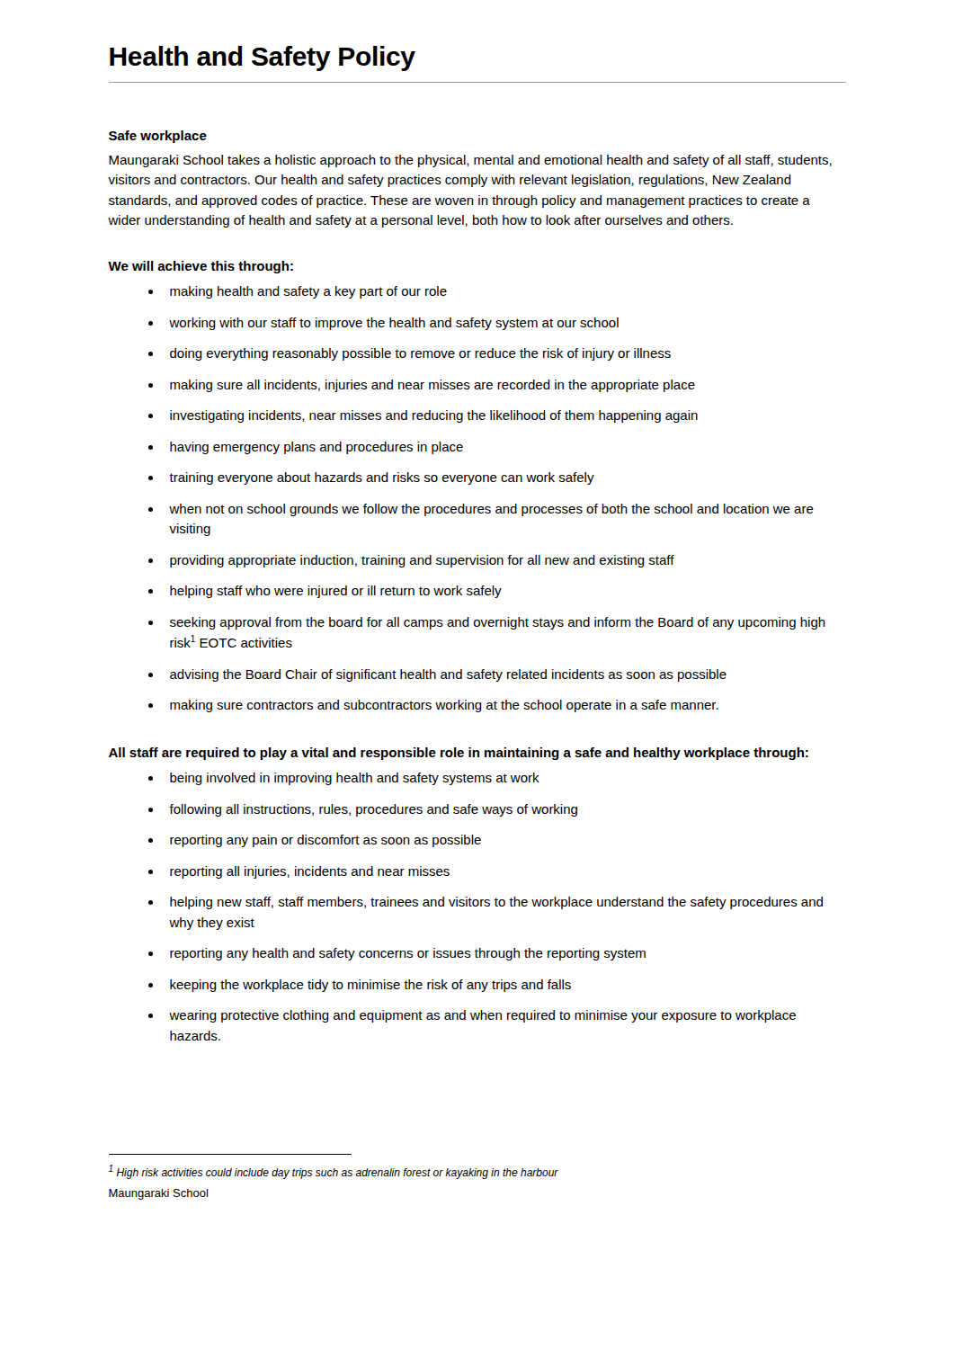Health and Safety Policy
Safe workplace
Maungaraki School takes a holistic approach to the physical, mental and emotional health and safety of all staff, students, visitors and contractors. Our health and safety practices comply with relevant legislation, regulations, New Zealand standards, and approved codes of practice. These are woven in through policy and management practices to create a wider understanding of health and safety at a personal level, both how to look after ourselves and others.
We will achieve this through:
making health and safety a key part of our role
working with our staff to improve the health and safety system at our school
doing everything reasonably possible to remove or reduce the risk of injury or illness
making sure all incidents, injuries and near misses are recorded in the appropriate place
investigating incidents, near misses and reducing the likelihood of them happening again
having emergency plans and procedures in place
training everyone about hazards and risks so everyone can work safely
when not on school grounds we follow the procedures and processes of both the school and location we are visiting
providing appropriate induction, training and supervision for all new and existing staff
helping staff who were injured or ill return to work safely
seeking approval from the board for all camps and overnight stays and inform the Board of any upcoming high risk1 EOTC activities
advising the Board Chair of significant health and safety related incidents as soon as possible
making sure contractors and subcontractors working at the school operate in a safe manner.
All staff are required to play a vital and responsible role in maintaining a safe and healthy workplace through:
being involved in improving health and safety systems at work
following all instructions, rules, procedures and safe ways of working
reporting any pain or discomfort as soon as possible
reporting all injuries, incidents and near misses
helping new staff, staff members, trainees and visitors to the workplace understand the safety procedures and why they exist
reporting any health and safety concerns or issues through the reporting system
keeping the workplace tidy to minimise the risk of any trips and falls
wearing protective clothing and equipment as and when required to minimise your exposure to workplace hazards.
1 High risk activities could include day trips such as adrenalin forest or kayaking in the harbour
Maungaraki School